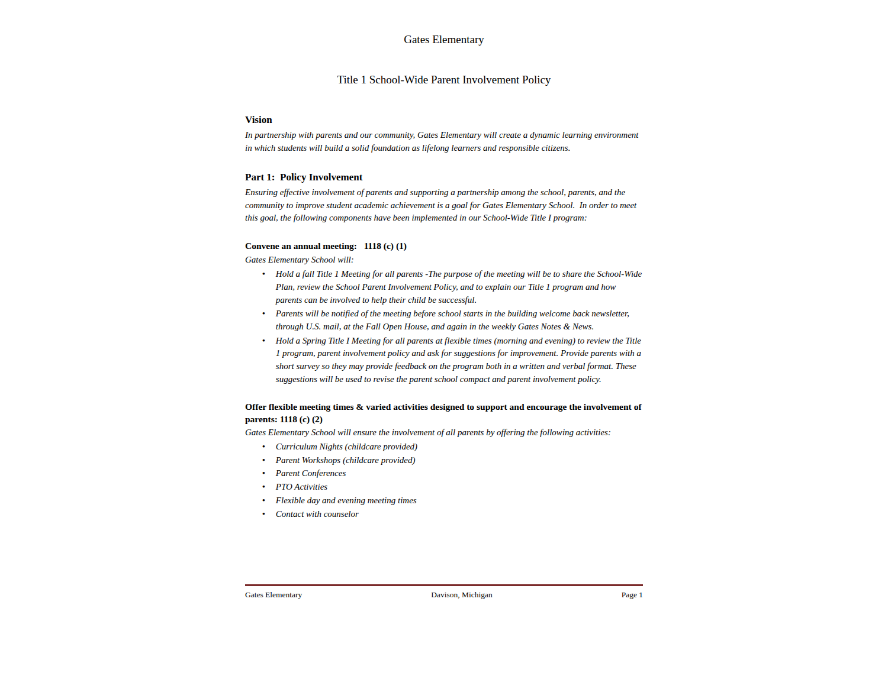Gates Elementary Title 1 School-Wide Parent Involvement Policy
Vision
In partnership with parents and our community, Gates Elementary will create a dynamic learning environment in which students will build a solid foundation as lifelong learners and responsible citizens.
Part 1: Policy Involvement
Ensuring effective involvement of parents and supporting a partnership among the school, parents, and the community to improve student academic achievement is a goal for Gates Elementary School. In order to meet this goal, the following components have been implemented in our School-Wide Title I program:
Convene an annual meeting: 1118 (c) (1)
Gates Elementary School will:
Hold a fall Title 1 Meeting for all parents -The purpose of the meeting will be to share the School-Wide Plan, review the School Parent Involvement Policy, and to explain our Title 1 program and how parents can be involved to help their child be successful.
Parents will be notified of the meeting before school starts in the building welcome back newsletter, through U.S. mail, at the Fall Open House, and again in the weekly Gates Notes & News.
Hold a Spring Title I Meeting for all parents at flexible times (morning and evening) to review the Title 1 program, parent involvement policy and ask for suggestions for improvement. Provide parents with a short survey so they may provide feedback on the program both in a written and verbal format. These suggestions will be used to revise the parent school compact and parent involvement policy.
Offer flexible meeting times & varied activities designed to support and encourage the involvement of parents: 1118 (c) (2)
Gates Elementary School will ensure the involvement of all parents by offering the following activities:
Curriculum Nights (childcare provided)
Parent Workshops (childcare provided)
Parent Conferences
PTO Activities
Flexible day and evening meeting times
Contact with counselor
Gates Elementary Davison, Michigan Page 1